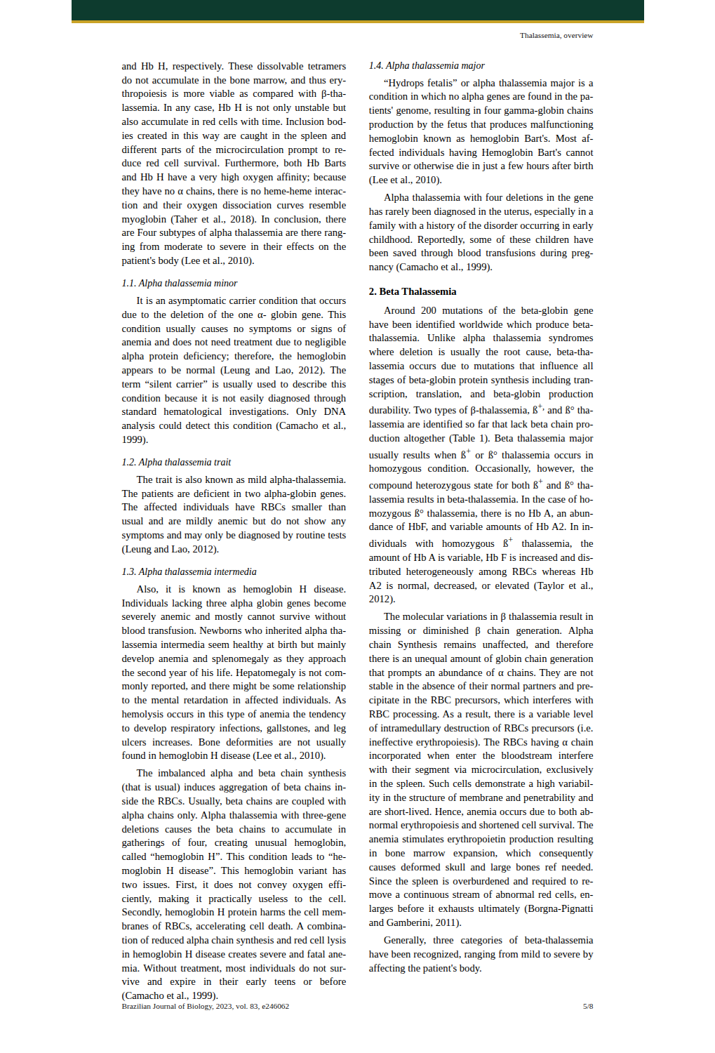Thalassemia, overview
and Hb H, respectively. These dissolvable tetramers do not accumulate in the bone marrow, and thus erythropoiesis is more viable as compared with β-thalassemia. In any case, Hb H is not only unstable but also accumulate in red cells with time. Inclusion bodies created in this way are caught in the spleen and different parts of the microcirculation prompt to reduce red cell survival. Furthermore, both Hb Barts and Hb H have a very high oxygen affinity; because they have no α chains, there is no heme-heme interaction and their oxygen dissociation curves resemble myoglobin (Taher et al., 2018). In conclusion, there are Four subtypes of alpha thalassemia are there ranging from moderate to severe in their effects on the patient's body (Lee et al., 2010).
1.1. Alpha thalassemia minor
It is an asymptomatic carrier condition that occurs due to the deletion of the one α- globin gene. This condition usually causes no symptoms or signs of anemia and does not need treatment due to negligible alpha protein deficiency; therefore, the hemoglobin appears to be normal (Leung and Lao, 2012). The term “silent carrier” is usually used to describe this condition because it is not easily diagnosed through standard hematological investigations. Only DNA analysis could detect this condition (Camacho et al., 1999).
1.2. Alpha thalassemia trait
The trait is also known as mild alpha-thalassemia. The patients are deficient in two alpha-globin genes. The affected individuals have RBCs smaller than usual and are mildly anemic but do not show any symptoms and may only be diagnosed by routine tests (Leung and Lao, 2012).
1.3. Alpha thalassemia intermedia
Also, it is known as hemoglobin H disease. Individuals lacking three alpha globin genes become severely anemic and mostly cannot survive without blood transfusion. Newborns who inherited alpha thalassemia intermedia seem healthy at birth but mainly develop anemia and splenomegaly as they approach the second year of his life. Hepatomegaly is not commonly reported, and there might be some relationship to the mental retardation in affected individuals. As hemolysis occurs in this type of anemia the tendency to develop respiratory infections, gallstones, and leg ulcers increases. Bone deformities are not usually found in hemoglobin H disease (Lee et al., 2010).
The imbalanced alpha and beta chain synthesis (that is usual) induces aggregation of beta chains inside the RBCs. Usually, beta chains are coupled with alpha chains only. Alpha thalassemia with three-gene deletions causes the beta chains to accumulate in gatherings of four, creating unusual hemoglobin, called “hemoglobin H”. This condition leads to “hemoglobin H disease”. This hemoglobin variant has two issues. First, it does not convey oxygen efficiently, making it practically useless to the cell. Secondly, hemoglobin H protein harms the cell membranes of RBCs, accelerating cell death. A combination of reduced alpha chain synthesis and red cell lysis in hemoglobin H disease creates severe and fatal anemia. Without treatment, most individuals do not survive and expire in their early teens or before (Camacho et al., 1999).
1.4. Alpha thalassemia major
“Hydrops fetalis” or alpha thalassemia major is a condition in which no alpha genes are found in the patients' genome, resulting in four gamma-globin chains production by the fetus that produces malfunctioning hemoglobin known as hemoglobin Bart's. Most affected individuals having Hemoglobin Bart's cannot survive or otherwise die in just a few hours after birth (Lee et al., 2010).
Alpha thalassemia with four deletions in the gene has rarely been diagnosed in the uterus, especially in a family with a history of the disorder occurring in early childhood. Reportedly, some of these children have been saved through blood transfusions during pregnancy (Camacho et al., 1999).
2. Beta Thalassemia
Around 200 mutations of the beta-globin gene have been identified worldwide which produce beta-thalassemia. Unlike alpha thalassemia syndromes where deletion is usually the root cause, beta-thalassemia occurs due to mutations that influence all stages of beta-globin protein synthesis including transcription, translation, and beta-globin production durability. Two types of β-thalassemia, ß+, and ß° thalassemia are identified so far that lack beta chain production altogether (Table 1). Beta thalassemia major usually results when ß+ or ß° thalassemia occurs in homozygous condition. Occasionally, however, the compound heterozygous state for both ß+ and ß° thalassemia results in beta-thalassemia. In the case of homozygous ß° thalassemia, there is no Hb A, an abundance of HbF, and variable amounts of Hb A2. In individuals with homozygous ß+ thalassemia, the amount of Hb A is variable, Hb F is increased and distributed heterogeneously among RBCs whereas Hb A2 is normal, decreased, or elevated (Taylor et al., 2012).
The molecular variations in β thalassemia result in missing or diminished β chain generation. Alpha chain Synthesis remains unaffected, and therefore there is an unequal amount of globin chain generation that prompts an abundance of α chains. They are not stable in the absence of their normal partners and precipitate in the RBC precursors, which interferes with RBC processing. As a result, there is a variable level of intramedullary destruction of RBCs precursors (i.e. ineffective erythropoiesis). The RBCs having α chain incorporated when enter the bloodstream interfere with their segment via microcirculation, exclusively in the spleen. Such cells demonstrate a high variability in the structure of membrane and penetrability and are short-lived. Hence, anemia occurs due to both abnormal erythropoiesis and shortened cell survival. The anemia stimulates erythropoietin production resulting in bone marrow expansion, which consequently causes deformed skull and large bones ref needed. Since the spleen is overburdened and required to remove a continuous stream of abnormal red cells, enlarges before it exhausts ultimately (Borgna-Pignatti and Gamberini, 2011).
Generally, three categories of beta-thalassemia have been recognized, ranging from mild to severe by affecting the patient's body.
Brazilian Journal of Biology, 2023, vol. 83, e246062
5/8